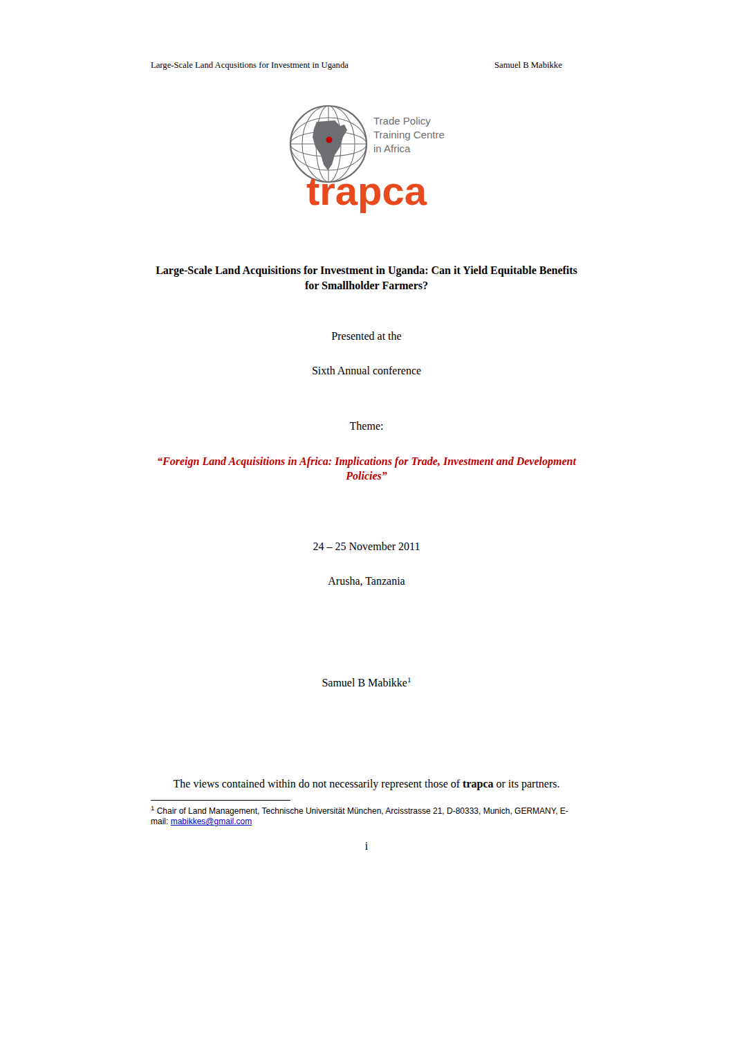Large-Scale Land Acqusitions for Investment in Uganda Samuel B Mabikke
Trade Policy Training Centre in Africa trapca
Large-Scale Land Acquisitions for Investment in Uganda: Can it Yield Equitable Benefits
for Smallholder Farmers?
Presented at the
Sixth Annual conference
Theme:
“Foreign Land Acquisitions in Africa: Implications for Trade, Investment and Development
Policies”
24 – 25 November 2011
Arusha, Tanzania
Samuel B Mabikke1
The views contained within do not necessarily represent those of trapca or its partners.
1 Chair of Land Management, Technische Universität München, Arcisstrasse 21, D-80333, Munich, GERMANY, E-mail: mabikkes@gmail.com
i